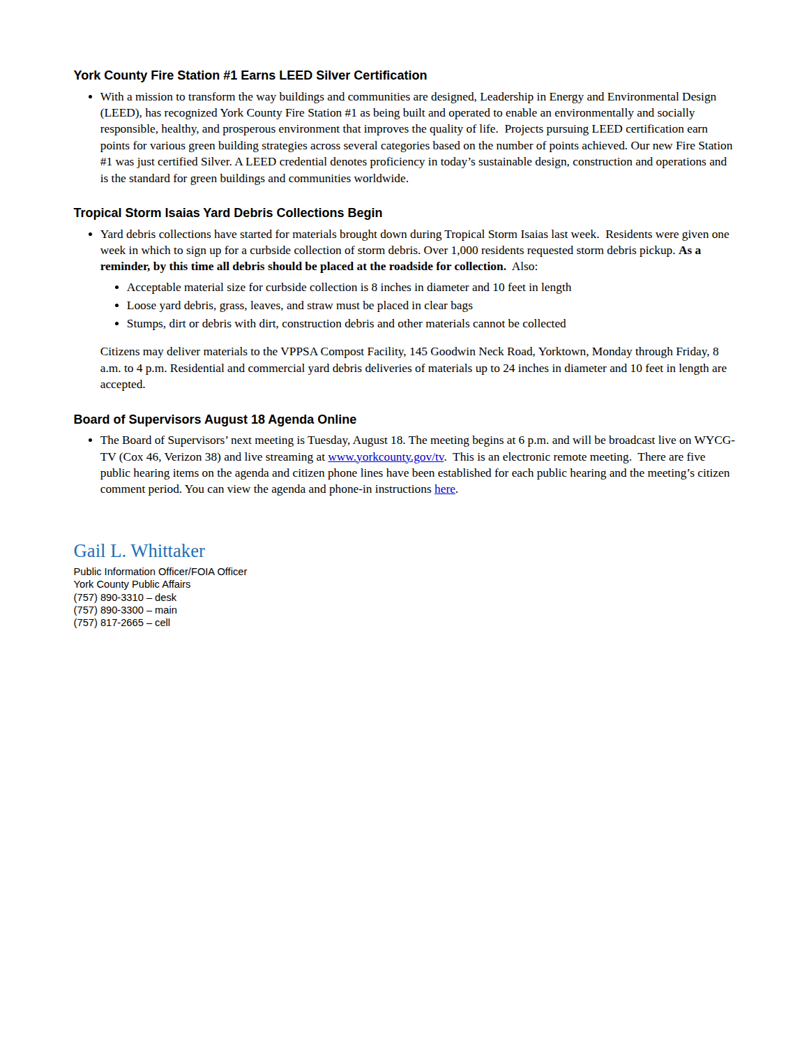York County Fire Station #1 Earns LEED Silver Certification
With a mission to transform the way buildings and communities are designed, Leadership in Energy and Environmental Design (LEED), has recognized York County Fire Station #1 as being built and operated to enable an environmentally and socially responsible, healthy, and prosperous environment that improves the quality of life. Projects pursuing LEED certification earn points for various green building strategies across several categories based on the number of points achieved. Our new Fire Station #1 was just certified Silver. A LEED credential denotes proficiency in today’s sustainable design, construction and operations and is the standard for green buildings and communities worldwide.
Tropical Storm Isaias Yard Debris Collections Begin
Yard debris collections have started for materials brought down during Tropical Storm Isaias last week. Residents were given one week in which to sign up for a curbside collection of storm debris. Over 1,000 residents requested storm debris pickup. As a reminder, by this time all debris should be placed at the roadside for collection. Also:
Acceptable material size for curbside collection is 8 inches in diameter and 10 feet in length
Loose yard debris, grass, leaves, and straw must be placed in clear bags
Stumps, dirt or debris with dirt, construction debris and other materials cannot be collected
Citizens may deliver materials to the VPPSA Compost Facility, 145 Goodwin Neck Road, Yorktown, Monday through Friday, 8 a.m. to 4 p.m. Residential and commercial yard debris deliveries of materials up to 24 inches in diameter and 10 feet in length are accepted.
Board of Supervisors August 18 Agenda Online
The Board of Supervisors’ next meeting is Tuesday, August 18. The meeting begins at 6 p.m. and will be broadcast live on WYCG-TV (Cox 46, Verizon 38) and live streaming at www.yorkcounty.gov/tv. This is an electronic remote meeting. There are five public hearing items on the agenda and citizen phone lines have been established for each public hearing and the meeting’s citizen comment period. You can view the agenda and phone-in instructions here.
Gail L. Whittaker
Public Information Officer/FOIA Officer
York County Public Affairs
(757) 890-3310 – desk
(757) 890-3300 – main
(757) 817-2665 – cell